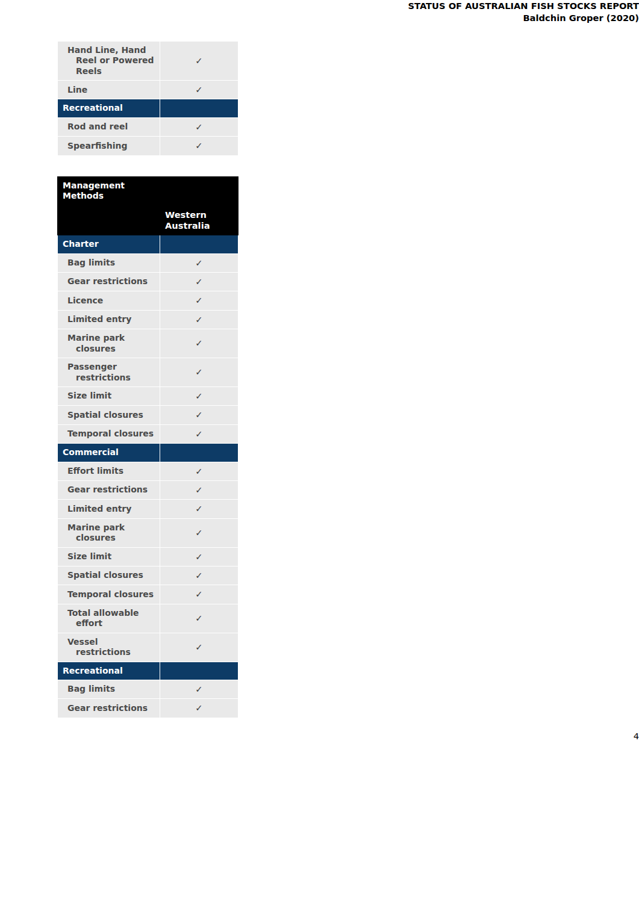STATUS OF AUSTRALIAN FISH STOCKS REPORT
Baldchin Groper (2020)
| Hand Line, Hand Reel or Powered Reels | ✓ |
| Line | ✓ |
| Recreational | |
| Rod and reel | ✓ |
| Spearfishing | ✓ |
| Management Methods | |
| | Western Australia |
| Charter | |
| Bag limits | ✓ |
| Gear restrictions | ✓ |
| Licence | ✓ |
| Limited entry | ✓ |
| Marine park closures | ✓ |
| Passenger restrictions | ✓ |
| Size limit | ✓ |
| Spatial closures | ✓ |
| Temporal closures | ✓ |
| Commercial | |
| Effort limits | ✓ |
| Gear restrictions | ✓ |
| Limited entry | ✓ |
| Marine park closures | ✓ |
| Size limit | ✓ |
| Spatial closures | ✓ |
| Temporal closures | ✓ |
| Total allowable effort | ✓ |
| Vessel restrictions | ✓ |
| Recreational | |
| Bag limits | ✓ |
| Gear restrictions | ✓ |
4